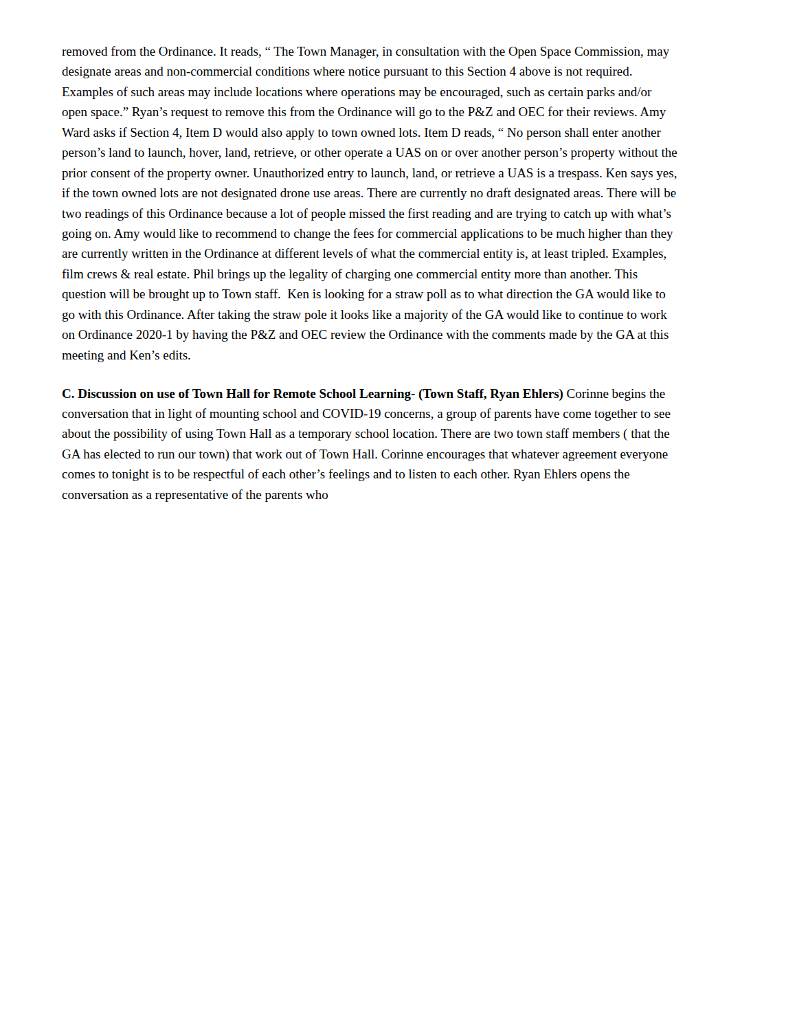removed from the Ordinance. It reads, “ The Town Manager, in consultation with the Open Space Commission, may designate areas and non-commercial conditions where notice pursuant to this Section 4 above is not required. Examples of such areas may include locations where operations may be encouraged, such as certain parks and/or open space.” Ryan’s request to remove this from the Ordinance will go to the P&Z and OEC for their reviews. Amy Ward asks if Section 4, Item D would also apply to town owned lots. Item D reads, “ No person shall enter another person’s land to launch, hover, land, retrieve, or other operate a UAS on or over another person’s property without the prior consent of the property owner. Unauthorized entry to launch, land, or retrieve a UAS is a trespass. Ken says yes, if the town owned lots are not designated drone use areas. There are currently no draft designated areas. There will be two readings of this Ordinance because a lot of people missed the first reading and are trying to catch up with what’s going on. Amy would like to recommend to change the fees for commercial applications to be much higher than they are currently written in the Ordinance at different levels of what the commercial entity is, at least tripled. Examples, film crews & real estate. Phil brings up the legality of charging one commercial entity more than another. This question will be brought up to Town staff. Ken is looking for a straw poll as to what direction the GA would like to go with this Ordinance. After taking the straw pole it looks like a majority of the GA would like to continue to work on Ordinance 2020-1 by having the P&Z and OEC review the Ordinance with the comments made by the GA at this meeting and Ken’s edits.
C. Discussion on use of Town Hall for Remote School Learning- (Town Staff, Ryan Ehlers) Corinne begins the conversation that in light of mounting school and COVID-19 concerns, a group of parents have come together to see about the possibility of using Town Hall as a temporary school location. There are two town staff members ( that the GA has elected to run our town) that work out of Town Hall. Corinne encourages that whatever agreement everyone comes to tonight is to be respectful of each other’s feelings and to listen to each other. Ryan Ehlers opens the conversation as a representative of the parents who